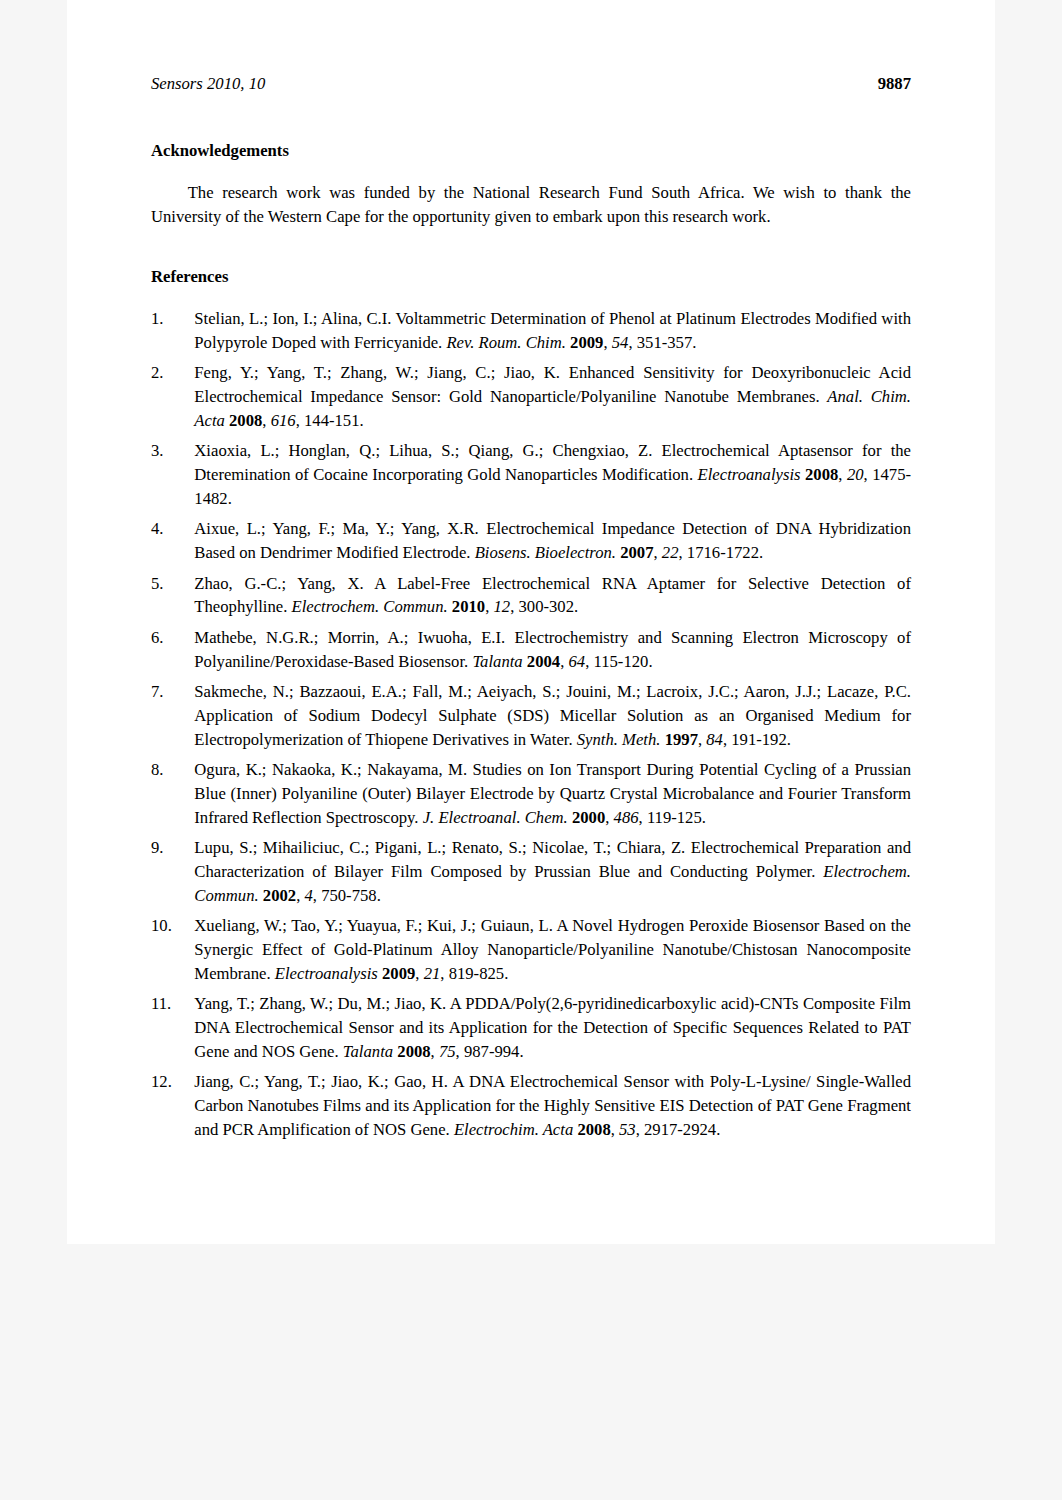Sensors 2010, 10 9887
Acknowledgements
The research work was funded by the National Research Fund South Africa. We wish to thank the University of the Western Cape for the opportunity given to embark upon this research work.
References
1. Stelian, L.; Ion, I.; Alina, C.I. Voltammetric Determination of Phenol at Platinum Electrodes Modified with Polypyrole Doped with Ferricyanide. Rev. Roum. Chim. 2009, 54, 351-357.
2. Feng, Y.; Yang, T.; Zhang, W.; Jiang, C.; Jiao, K. Enhanced Sensitivity for Deoxyribonucleic Acid Electrochemical Impedance Sensor: Gold Nanoparticle/Polyaniline Nanotube Membranes. Anal. Chim. Acta 2008, 616, 144-151.
3. Xiaoxia, L.; Honglan, Q.; Lihua, S.; Qiang, G.; Chengxiao, Z. Electrochemical Aptasensor for the Dteremination of Cocaine Incorporating Gold Nanoparticles Modification. Electroanalysis 2008, 20, 1475-1482.
4. Aixue, L.; Yang, F.; Ma, Y.; Yang, X.R. Electrochemical Impedance Detection of DNA Hybridization Based on Dendrimer Modified Electrode. Biosens. Bioelectron. 2007, 22, 1716-1722.
5. Zhao, G.-C.; Yang, X. A Label-Free Electrochemical RNA Aptamer for Selective Detection of Theophylline. Electrochem. Commun. 2010, 12, 300-302.
6. Mathebe, N.G.R.; Morrin, A.; Iwuoha, E.I. Electrochemistry and Scanning Electron Microscopy of Polyaniline/Peroxidase-Based Biosensor. Talanta 2004, 64, 115-120.
7. Sakmeche, N.; Bazzaoui, E.A.; Fall, M.; Aeiyach, S.; Jouini, M.; Lacroix, J.C.; Aaron, J.J.; Lacaze, P.C. Application of Sodium Dodecyl Sulphate (SDS) Micellar Solution as an Organised Medium for Electropolymerization of Thiopene Derivatives in Water. Synth. Meth. 1997, 84, 191-192.
8. Ogura, K.; Nakaoka, K.; Nakayama, M. Studies on Ion Transport During Potential Cycling of a Prussian Blue (Inner) Polyaniline (Outer) Bilayer Electrode by Quartz Crystal Microbalance and Fourier Transform Infrared Reflection Spectroscopy. J. Electroanal. Chem. 2000, 486, 119-125.
9. Lupu, S.; Mihailiciuc, C.; Pigani, L.; Renato, S.; Nicolae, T.; Chiara, Z. Electrochemical Preparation and Characterization of Bilayer Film Composed by Prussian Blue and Conducting Polymer. Electrochem. Commun. 2002, 4, 750-758.
10. Xueliang, W.; Tao, Y.; Yuayua, F.; Kui, J.; Guiaun, L. A Novel Hydrogen Peroxide Biosensor Based on the Synergic Effect of Gold-Platinum Alloy Nanoparticle/Polyaniline Nanotube/Chistosan Nanocomposite Membrane. Electroanalysis 2009, 21, 819-825.
11. Yang, T.; Zhang, W.; Du, M.; Jiao, K. A PDDA/Poly(2,6-pyridinedicarboxylic acid)-CNTs Composite Film DNA Electrochemical Sensor and its Application for the Detection of Specific Sequences Related to PAT Gene and NOS Gene. Talanta 2008, 75, 987-994.
12. Jiang, C.; Yang, T.; Jiao, K.; Gao, H. A DNA Electrochemical Sensor with Poly-L-Lysine/ Single-Walled Carbon Nanotubes Films and its Application for the Highly Sensitive EIS Detection of PAT Gene Fragment and PCR Amplification of NOS Gene. Electrochim. Acta 2008, 53, 2917-2924.